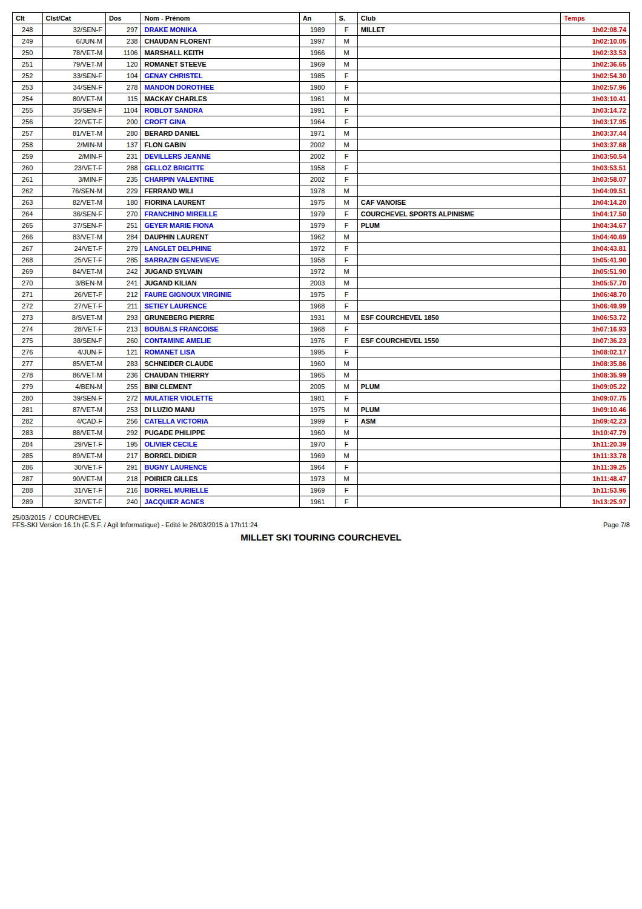| Clt | Clst/Cat | Dos | Nom - Prénom | An | S. | Club | Temps |
| --- | --- | --- | --- | --- | --- | --- | --- |
| 248 | 32/SEN-F | 297 | DRAKE MONIKA | 1989 | F | MILLET | 1h02:08.74 |
| 249 | 6/JUN-M | 238 | CHAUDAN FLORENT | 1997 | M | | 1h02:10.05 |
| 250 | 78/VET-M | 1106 | MARSHALL KEITH | 1966 | M | | 1h02:33.53 |
| 251 | 79/VET-M | 120 | ROMANET STEEVE | 1969 | M | | 1h02:36.65 |
| 252 | 33/SEN-F | 104 | GENAY CHRISTEL | 1985 | F | | 1h02:54.30 |
| 253 | 34/SEN-F | 278 | MANDON DOROTHEE | 1980 | F | | 1h02:57.96 |
| 254 | 80/VET-M | 115 | MACKAY CHARLES | 1961 | M | | 1h03:10.41 |
| 255 | 35/SEN-F | 1104 | ROBLOT SANDRA | 1991 | F | | 1h03:14.72 |
| 256 | 22/VET-F | 200 | CROFT GINA | 1964 | F | | 1h03:17.95 |
| 257 | 81/VET-M | 280 | BERARD DANIEL | 1971 | M | | 1h03:37.44 |
| 258 | 2/MIN-M | 137 | FLON GABIN | 2002 | M | | 1h03:37.68 |
| 259 | 2/MIN-F | 231 | DEVILLERS JEANNE | 2002 | F | | 1h03:50.54 |
| 260 | 23/VET-F | 288 | GELLOZ BRIGITTE | 1958 | F | | 1h03:53.51 |
| 261 | 3/MIN-F | 235 | CHARPIN VALENTINE | 2002 | F | | 1h03:58.07 |
| 262 | 76/SEN-M | 229 | FERRAND WILI | 1978 | M | | 1h04:09.51 |
| 263 | 82/VET-M | 180 | FIORINA LAURENT | 1975 | M | CAF VANOISE | 1h04:14.20 |
| 264 | 36/SEN-F | 270 | FRANCHINO MIREILLE | 1979 | F | COURCHEVEL SPORTS ALPINISME | 1h04:17.50 |
| 265 | 37/SEN-F | 251 | GEYER MARIE FIONA | 1979 | F | PLUM | 1h04:34.67 |
| 266 | 83/VET-M | 284 | DAUPHIN LAURENT | 1962 | M | | 1h04:40.69 |
| 267 | 24/VET-F | 279 | LANGLET DELPHINE | 1972 | F | | 1h04:43.81 |
| 268 | 25/VET-F | 285 | SARRAZIN GENEVIEVE | 1958 | F | | 1h05:41.90 |
| 269 | 84/VET-M | 242 | JUGAND SYLVAIN | 1972 | M | | 1h05:51.90 |
| 270 | 3/BEN-M | 241 | JUGAND KILIAN | 2003 | M | | 1h05:57.70 |
| 271 | 26/VET-F | 212 | FAURE GIGNOUX VIRGINIE | 1975 | F | | 1h06:48.70 |
| 272 | 27/VET-F | 211 | SETIEY LAURENCE | 1968 | F | | 1h06:49.99 |
| 273 | 8/SVET-M | 293 | GRUNEBERG PIERRE | 1931 | M | ESF COURCHEVEL 1850 | 1h06:53.72 |
| 274 | 28/VET-F | 213 | BOUBALS FRANCOISE | 1968 | F | | 1h07:16.93 |
| 275 | 38/SEN-F | 260 | CONTAMINE AMELIE | 1976 | F | ESF COURCHEVEL 1550 | 1h07:36.23 |
| 276 | 4/JUN-F | 121 | ROMANET LISA | 1995 | F | | 1h08:02.17 |
| 277 | 85/VET-M | 283 | SCHNEIDER CLAUDE | 1960 | M | | 1h08:35.86 |
| 278 | 86/VET-M | 236 | CHAUDAN THIERRY | 1965 | M | | 1h08:35.99 |
| 279 | 4/BEN-M | 255 | BINI CLEMENT | 2005 | M | PLUM | 1h09:05.22 |
| 280 | 39/SEN-F | 272 | MULATIER VIOLETTE | 1981 | F | | 1h09:07.75 |
| 281 | 87/VET-M | 253 | DI LUZIO MANU | 1975 | M | PLUM | 1h09:10.46 |
| 282 | 4/CAD-F | 256 | CATELLA VICTORIA | 1999 | F | ASM | 1h09:42.23 |
| 283 | 88/VET-M | 292 | PUGADE PHILIPPE | 1960 | M | | 1h10:47.79 |
| 284 | 29/VET-F | 195 | OLIVIER CECILE | 1970 | F | | 1h11:20.39 |
| 285 | 89/VET-M | 217 | BORREL DIDIER | 1969 | M | | 1h11:33.78 |
| 286 | 30/VET-F | 291 | BUGNY LAURENCE | 1964 | F | | 1h11:39.25 |
| 287 | 90/VET-M | 218 | POIRIER GILLES | 1973 | M | | 1h11:48.47 |
| 288 | 31/VET-F | 216 | BORREL MURIELLE | 1969 | F | | 1h11:53.96 |
| 289 | 32/VET-F | 240 | JACQUIER AGNES | 1961 | F | | 1h13:25.97 |
25/03/2015/COURCHEVEL
FFS-SKI Version 16.1h (E.S.F. / Agil Informatique) - Edité le 26/03/2015 à 17h11:24
Page 7/8
MILLET SKI TOURING COURCHEVEL